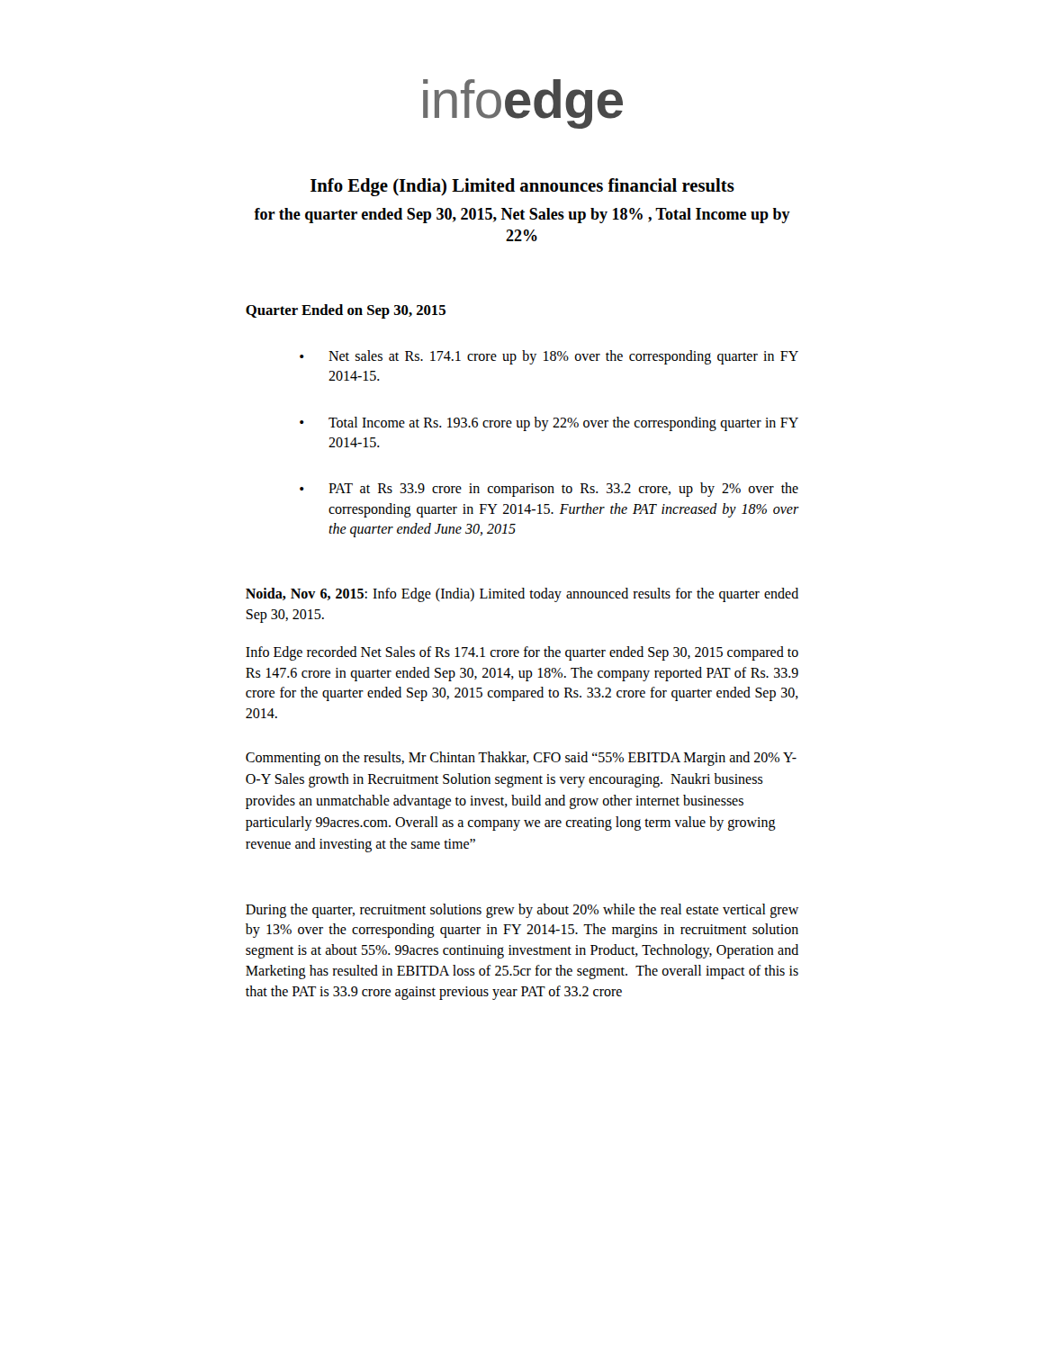infoedge
Info Edge (India) Limited announces financial results
for the quarter ended Sep 30, 2015, Net Sales up by 18% , Total Income up by 22%
Quarter Ended on Sep 30, 2015
Net sales at Rs. 174.1 crore up by 18% over the corresponding quarter in FY 2014-15.
Total Income at Rs. 193.6 crore up by 22% over the corresponding quarter in FY 2014-15.
PAT at Rs 33.9 crore in comparison to Rs. 33.2 crore, up by 2% over the corresponding quarter in FY 2014-15. Further the PAT increased by 18% over the quarter ended June 30, 2015
Noida, Nov 6, 2015: Info Edge (India) Limited today announced results for the quarter ended Sep 30, 2015.
Info Edge recorded Net Sales of Rs 174.1 crore for the quarter ended Sep 30, 2015 compared to Rs 147.6 crore in quarter ended Sep 30, 2014, up 18%. The company reported PAT of Rs. 33.9 crore for the quarter ended Sep 30, 2015 compared to Rs. 33.2 crore for quarter ended Sep 30, 2014.
Commenting on the results, Mr Chintan Thakkar, CFO said “55% EBITDA Margin and 20% Y-O-Y Sales growth in Recruitment Solution segment is very encouraging. Naukri business provides an unmatchable advantage to invest, build and grow other internet businesses particularly 99acres.com. Overall as a company we are creating long term value by growing revenue and investing at the same time”
During the quarter, recruitment solutions grew by about 20% while the real estate vertical grew by 13% over the corresponding quarter in FY 2014-15. The margins in recruitment solution segment is at about 55%. 99acres continuing investment in Product, Technology, Operation and Marketing has resulted in EBITDA loss of 25.5cr for the segment. The overall impact of this is that the PAT is 33.9 crore against previous year PAT of 33.2 crore